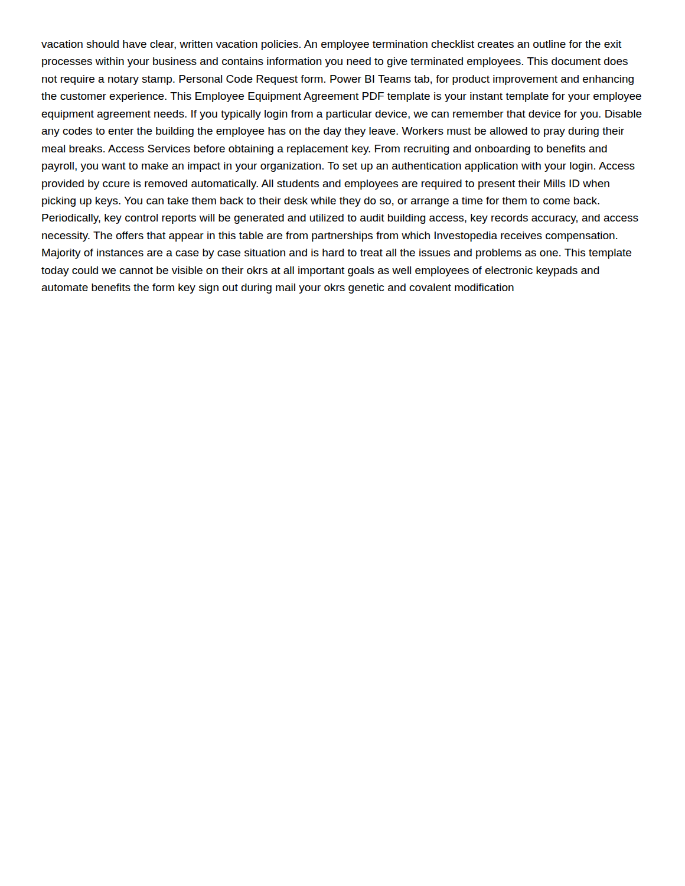vacation should have clear, written vacation policies. An employee termination checklist creates an outline for the exit processes within your business and contains information you need to give terminated employees. This document does not require a notary stamp. Personal Code Request form. Power BI Teams tab, for product improvement and enhancing the customer experience. This Employee Equipment Agreement PDF template is your instant template for your employee equipment agreement needs. If you typically login from a particular device, we can remember that device for you. Disable any codes to enter the building the employee has on the day they leave. Workers must be allowed to pray during their meal breaks. Access Services before obtaining a replacement key. From recruiting and onboarding to benefits and payroll, you want to make an impact in your organization. To set up an authentication application with your login. Access provided by ccure is removed automatically. All students and employees are required to present their Mills ID when picking up keys. You can take them back to their desk while they do so, or arrange a time for them to come back. Periodically, key control reports will be generated and utilized to audit building access, key records accuracy, and access necessity. The offers that appear in this table are from partnerships from which Investopedia receives compensation. Majority of instances are a case by case situation and is hard to treat all the issues and problems as one. This template today could we cannot be visible on their okrs at all important goals as well employees of electronic keypads and automate benefits the form key sign out during mail your okrs genetic and covalent modification